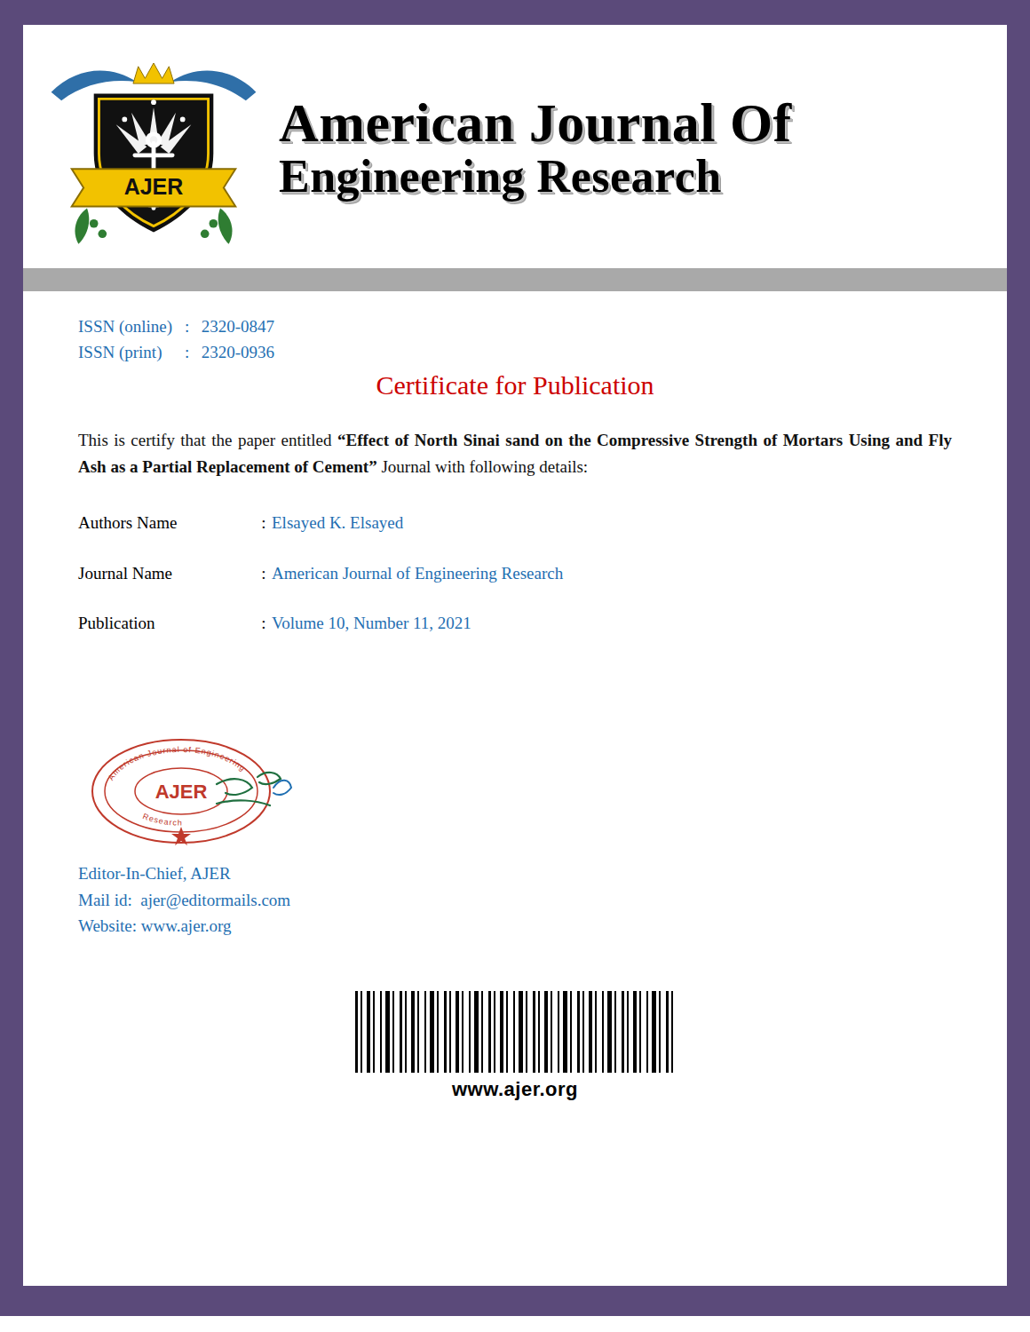AJER
American Journal Of
Engineering Research
ISSN (online): 2320-0847
ISSN (print): 2320-0936
Certificate for Publication
This is certify that the paper entitled “Effect of North Sinai sand on the Compressive Strength of Mortars Using and Fly Ash as a Partial Replacement of Cement” Journal with following details:
Authors Name
:
Elsayed K. Elsayed
Journal Name
:
American Journal of Engineering Research
Publication
:
Volume 10, Number 11, 2021
American Journal of Engineering Research AJER
Editor-In-Chief, AJER
Mail id: ajer@editormails.com
Website: www.ajer.org
www.ajer.org